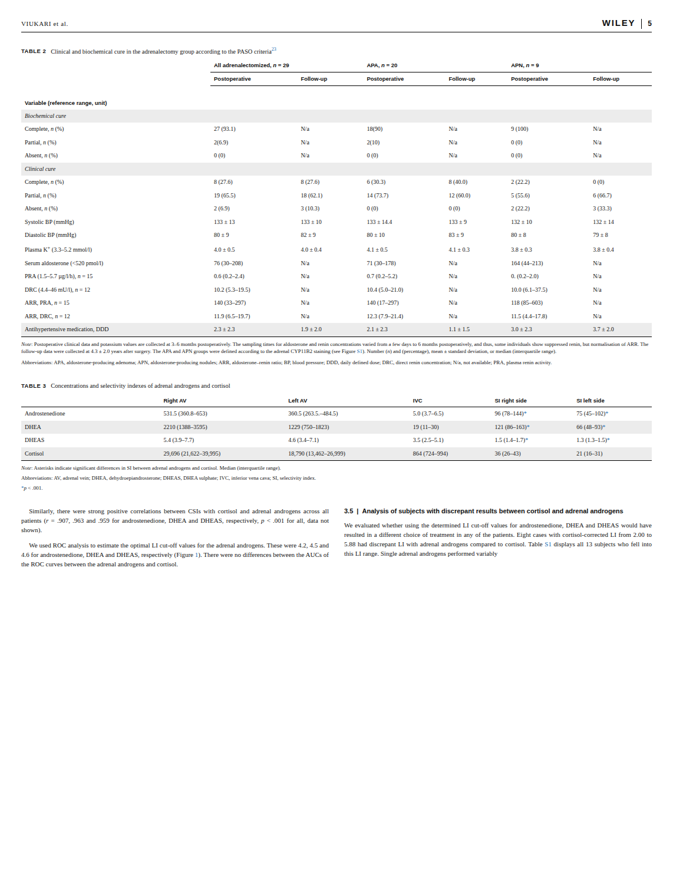VIUKARI et al.
WILEY
5
TABLE 2 Clinical and biochemical cure in the adrenalectomy group according to the PASO criteria23
| | All adrenalectomized, n = 29 | APA, n = 20 | APN, n = 9 |
| --- | --- | --- | --- |
| Postoperative | Follow-up | Postoperative | Follow-up | Postoperative | Follow-up |
| Variable (reference range, unit) | |
| Biochemical cure |
| Complete, n (%) | 27 (93.1) | N/a | 18(90) | N/a | 9 (100) | N/a |
| Partial, n (%) | 2(6.9) | N/a | 2(10) | N/a | 0 (0) | N/a |
| Absent, n (%) | 0 (0) | N/a | 0 (0) | N/a | 0 (0) | N/a |
| Clinical cure |
| Complete, n (%) | 8 (27.6) | 8 (27.6) | 6 (30.3) | 8 (40.0) | 2 (22.2) | 0 (0) |
| Partial, n (%) | 19 (65.5) | 18 (62.1) | 14 (73.7) | 12 (60.0) | 5 (55.6) | 6 (66.7) |
| Absent, n (%) | 2 (6.9) | 3 (10.3) | 0 (0) | 0 (0) | 2 (22.2) | 3 (33.3) |
| Systolic BP (mmHg) | 133 ± 13 | 133 ± 10 | 133 ± 14.4 | 133 ± 9 | 132 ± 10 | 132 ± 14 |
| Diastolic BP (mmHg) | 80 ± 9 | 82 ± 9 | 80 ± 10 | 83 ± 9 | 80 ± 8 | 79 ± 8 |
| Plasma K + (3.3–5.2 mmol/l) | 4.0 ± 0.5 | 4.0 ± 0.4 | 4.1 ± 0.5 | 4.1 ± 0.3 | 3.8 ± 0.3 | 3.8 ± 0.4 |
| Serum aldosterone (<520 pmol/l) | 76 (30–208) | N/a | 71 (30–178) | N/a | 164 (44–213) | N/a |
| PRA (1.5–5.7 µg/l/h), n = 15 | 0.6 (0.2–2.4) | N/a | 0.7 (0.2–5.2) | N/a | 0. (0.2–2.0) | N/a |
| DRC (4.4–46 mU/l), n = 12 | 10.2 (5.3–19.5) | N/a | 10.4 (5.0–21.0) | N/a | 10.0 (6.1–37.5) | N/a |
| ARR, PRA, n = 15 | 140 (33–297) | N/a | 140 (17–297) | N/a | 118 (85–603) | N/a |
| ARR, DRC, n = 12 | 11.9 (6.5–19.7) | N/a | 12.3 (7.9–21.4) | N/a | 11.5 (4.4–17.8) | N/a |
| Antihypertensive medication, DDD | 2.3 ± 2.3 | 1.9 ± 2.0 | 2.1 ± 2.3 | 1.1 ± 1.5 | 3.0 ± 2.3 | 3.7 ± 2.0 |
Note: Postoperative clinical data and potassium values are collected at 3–6 months postoperatively. The sampling times for aldosterone and renin concentrations varied from a few days to 6 months postoperatively, and thus, some individuals show suppressed renin, but normalisation of ARR. The follow-up data were collected at 4.3 ± 2.0 years after surgery. The APA and APN groups were defined according to the adrenal CYP11B2 staining (see Figure S1). Number (n) and (percentage), mean ± standard deviation, or median (interquartile range).
Abbreviations: APA, aldosterone-producing adenoma; APN, aldosterone-producing nodules; ARR, aldosterone–renin ratio; BP, blood pressure; DDD, daily defined dose; DRC, direct renin concentration; N/a, not available; PRA, plasma renin activity.
TABLE 3 Concentrations and selectivity indexes of adrenal androgens and cortisol
| | Right AV | Left AV | IVC | SI right side | SI left side |
| --- | --- | --- | --- | --- | --- |
| Androstenedione | 531.5 (360.8–653) | 360.5 (263.5.–484.5) | 5.0 (3.7–6.5) | 96 (78–144) * | 75 (45–102) * |
| DHEA | 2210 (1388–3595) | 1229 (750–1823) | 19 (11–30) | 121 (86–163) * | 66 (48–93) * |
| DHEAS | 5.4 (3.9–7.7) | 4.6 (3.4–7.1) | 3.5 (2.5–5.1) | 1.5 (1.4–1.7) * | 1.3 (1.3–1.5) * |
| Cortisol | 29,696 (21,622–39,995) | 18,790 (13,462–26,999) | 864 (724–994) | 36 (26–43) | 21 (16–31) |
Note: Asterisks indicate significant differences in SI between adrenal androgens and cortisol. Median (interquartile range).
Abbreviations: AV, adrenal vein; DHEA, dehydroepiandrosterone; DHEAS, DHEA sulphate; IVC, inferior vena cava; SI, selectivity index.
*p < .001.
Similarly, there were strong positive correlations between CSIs with cortisol and adrenal androgens across all patients (r = .907, .963 and .959 for androstenedione, DHEA and DHEAS, respectively, p < .001 for all, data not shown).
We used ROC analysis to estimate the optimal LI cut-off values for the adrenal androgens. These were 4.2, 4.5 and 4.6 for androstenedione, DHEA and DHEAS, respectively (Figure 1). There were no differences between the AUCs of the ROC curves between the adrenal androgens and cortisol.
3.5| Analysis of subjects with discrepant results between cortisol and adrenal androgens
We evaluated whether using the determined LI cut-off values for androstenedione, DHEA and DHEAS would have resulted in a different choice of treatment in any of the patients. Eight cases with cortisol-corrected LI from 2.00 to 5.88 had discrepant LI with adrenal androgens compared to cortisol. Table S1 displays all 13 subjects who fell into this LI range. Single adrenal androgens performed variably